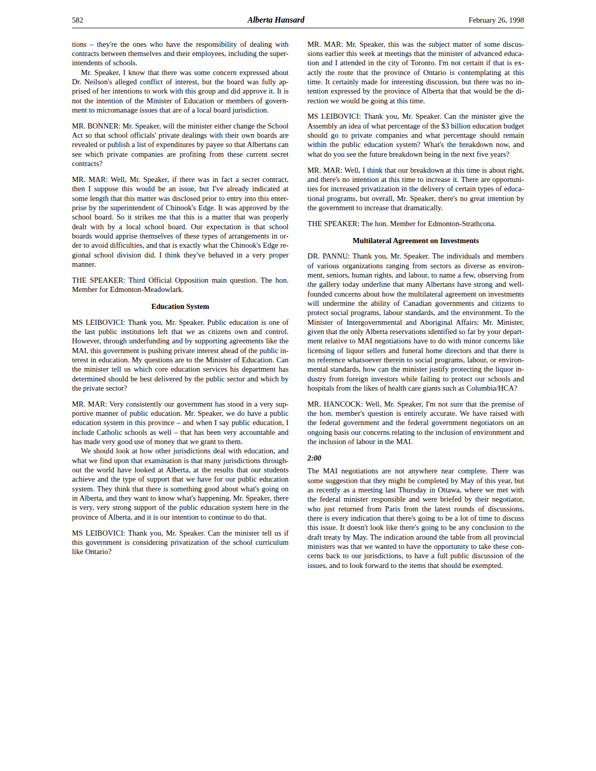582 Alberta Hansard February 26, 1998
tions – they're the ones who have the responsibility of dealing with contracts between themselves and their employees, including the superintendents of schools.
Mr. Speaker, I know that there was some concern expressed about Dr. Neilson's alleged conflict of interest, but the board was fully apprised of her intentions to work with this group and did approve it. It is not the intention of the Minister of Education or members of government to micromanage issues that are of a local board jurisdiction.
MR. BONNER: Mr. Speaker, will the minister either change the School Act so that school officials' private dealings with their own boards are revealed or publish a list of expenditures by payee so that Albertans can see which private companies are profiting from these current secret contracts?
MR. MAR: Well, Mr. Speaker, if there was in fact a secret contract, then I suppose this would be an issue, but I've already indicated at some length that this matter was disclosed prior to entry into this enterprise by the superintendent of Chinook's Edge. It was approved by the school board. So it strikes me that this is a matter that was properly dealt with by a local school board. Our expectation is that school boards would apprise themselves of these types of arrangements in order to avoid difficulties, and that is exactly what the Chinook's Edge regional school division did. I think they've behaved in a very proper manner.
THE SPEAKER: Third Official Opposition main question. The hon. Member for Edmonton-Meadowlark.
Education System
MS LEIBOVICI: Thank you, Mr. Speaker. Public education is one of the last public institutions left that we as citizens own and control. However, through underfunding and by supporting agreements like the MAI, this government is pushing private interest ahead of the public interest in education. My questions are to the Minister of Education. Can the minister tell us which core education services his department has determined should be best delivered by the public sector and which by the private sector?
MR. MAR: Very consistently our government has stood in a very supportive manner of public education. Mr. Speaker, we do have a public education system in this province – and when I say public education, I include Catholic schools as well – that has been very accountable and has made very good use of money that we grant to them.
We should look at how other jurisdictions deal with education, and what we find upon that examination is that many jurisdictions throughout the world have looked at Alberta, at the results that our students achieve and the type of support that we have for our public education system. They think that there is something good about what's going on in Alberta, and they want to know what's happening. Mr. Speaker, there is very, very strong support of the public education system here in the province of Alberta, and it is our intention to continue to do that.
MS LEIBOVICI: Thank you, Mr. Speaker. Can the minister tell us if this government is considering privatization of the school curriculum like Ontario?
MR. MAR: Mr. Speaker, this was the subject matter of some discussions earlier this week at meetings that the minister of advanced education and I attended in the city of Toronto. I'm not certain if that is exactly the route that the province of Ontario is contemplating at this time. It certainly made for interesting discussion, but there was no intention expressed by the province of Alberta that that would be the direction we would be going at this time.
MS LEIBOVICI: Thank you, Mr. Speaker. Can the minister give the Assembly an idea of what percentage of the $3 billion education budget should go to private companies and what percentage should remain within the public education system? What's the breakdown now, and what do you see the future breakdown being in the next five years?
MR. MAR: Well, I think that our breakdown at this time is about right, and there's no intention at this time to increase it. There are opportunities for increased privatization in the delivery of certain types of educational programs, but overall, Mr. Speaker, there's no great intention by the government to increase that dramatically.
THE SPEAKER: The hon. Member for Edmonton-Strathcona.
Multilateral Agreement on Investments
DR. PANNU: Thank you, Mr. Speaker. The individuals and members of various organizations ranging from sectors as diverse as environment, seniors, human rights, and labour, to name a few, observing from the gallery today underline that many Albertans have strong and well-founded concerns about how the multilateral agreement on investments will undermine the ability of Canadian governments and citizens to protect social programs, labour standards, and the environment. To the Minister of Intergovernmental and Aboriginal Affairs: Mr. Minister, given that the only Alberta reservations identified so far by your department relative to MAI negotiations have to do with minor concerns like licensing of liquor sellers and funeral home directors and that there is no reference whatsoever therein to social programs, labour, or environmental standards, how can the minister justify protecting the liquor industry from foreign investors while failing to protect our schools and hospitals from the likes of health care giants such as Columbia/HCA?
MR. HANCOCK: Well, Mr. Speaker, I'm not sure that the premise of the hon. member's question is entirely accurate. We have raised with the federal government and the federal government negotiators on an ongoing basis our concerns relating to the inclusion of environment and the inclusion of labour in the MAI.
2:00
The MAI negotiations are not anywhere near complete. There was some suggestion that they might be completed by May of this year, but as recently as a meeting last Thursday in Ottawa, where we met with the federal minister responsible and were briefed by their negotiator, who just returned from Paris from the latest rounds of discussions, there is every indication that there's going to be a lot of time to discuss this issue. It doesn't look like there's going to be any conclusion to the draft treaty by May. The indication around the table from all provincial ministers was that we wanted to have the opportunity to take these concerns back to our jurisdictions, to have a full public discussion of the issues, and to look forward to the items that should be exempted.